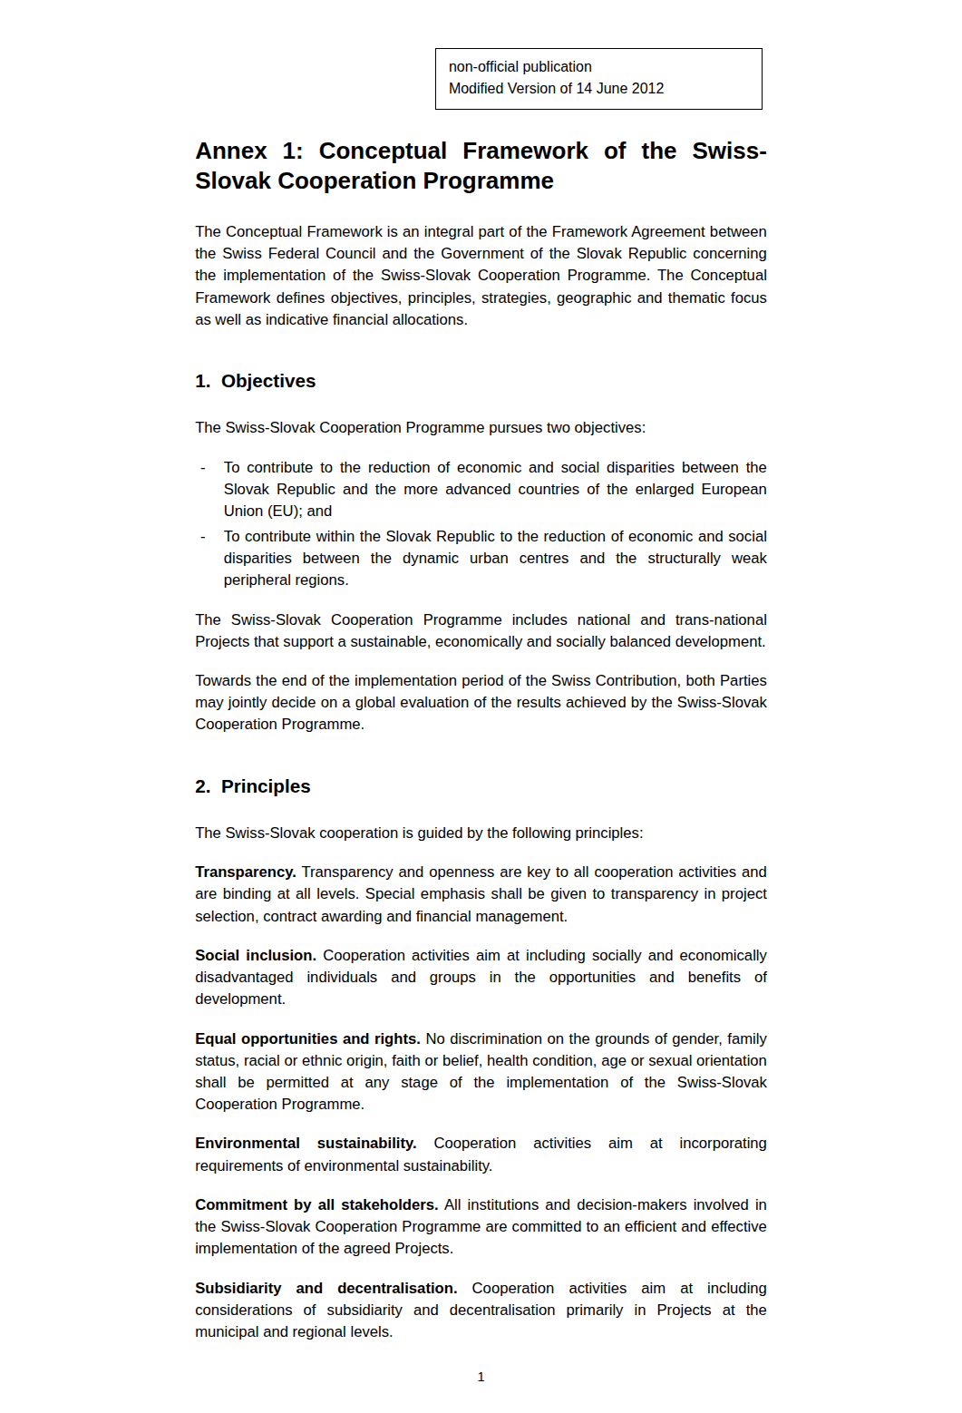non-official publication
Modified Version of 14 June 2012
Annex 1: Conceptual Framework of the Swiss-Slovak Cooperation Programme
The Conceptual Framework is an integral part of the Framework Agreement between the Swiss Federal Council and the Government of the Slovak Republic concerning the implementation of the Swiss-Slovak Cooperation Programme. The Conceptual Framework defines objectives, principles, strategies, geographic and thematic focus as well as indicative financial allocations.
1. Objectives
The Swiss-Slovak Cooperation Programme pursues two objectives:
To contribute to the reduction of economic and social disparities between the Slovak Republic and the more advanced countries of the enlarged European Union (EU); and
To contribute within the Slovak Republic to the reduction of economic and social disparities between the dynamic urban centres and the structurally weak peripheral regions.
The Swiss-Slovak Cooperation Programme includes national and trans-national Projects that support a sustainable, economically and socially balanced development.
Towards the end of the implementation period of the Swiss Contribution, both Parties may jointly decide on a global evaluation of the results achieved by the Swiss-Slovak Cooperation Programme.
2. Principles
The Swiss-Slovak cooperation is guided by the following principles:
Transparency. Transparency and openness are key to all cooperation activities and are binding at all levels. Special emphasis shall be given to transparency in project selection, contract awarding and financial management.
Social inclusion. Cooperation activities aim at including socially and economically disadvantaged individuals and groups in the opportunities and benefits of development.
Equal opportunities and rights. No discrimination on the grounds of gender, family status, racial or ethnic origin, faith or belief, health condition, age or sexual orientation shall be permitted at any stage of the implementation of the Swiss-Slovak Cooperation Programme.
Environmental sustainability. Cooperation activities aim at incorporating requirements of environmental sustainability.
Commitment by all stakeholders. All institutions and decision-makers involved in the Swiss-Slovak Cooperation Programme are committed to an efficient and effective implementation of the agreed Projects.
Subsidiarity and decentralisation. Cooperation activities aim at including considerations of subsidiarity and decentralisation primarily in Projects at the municipal and regional levels.
1